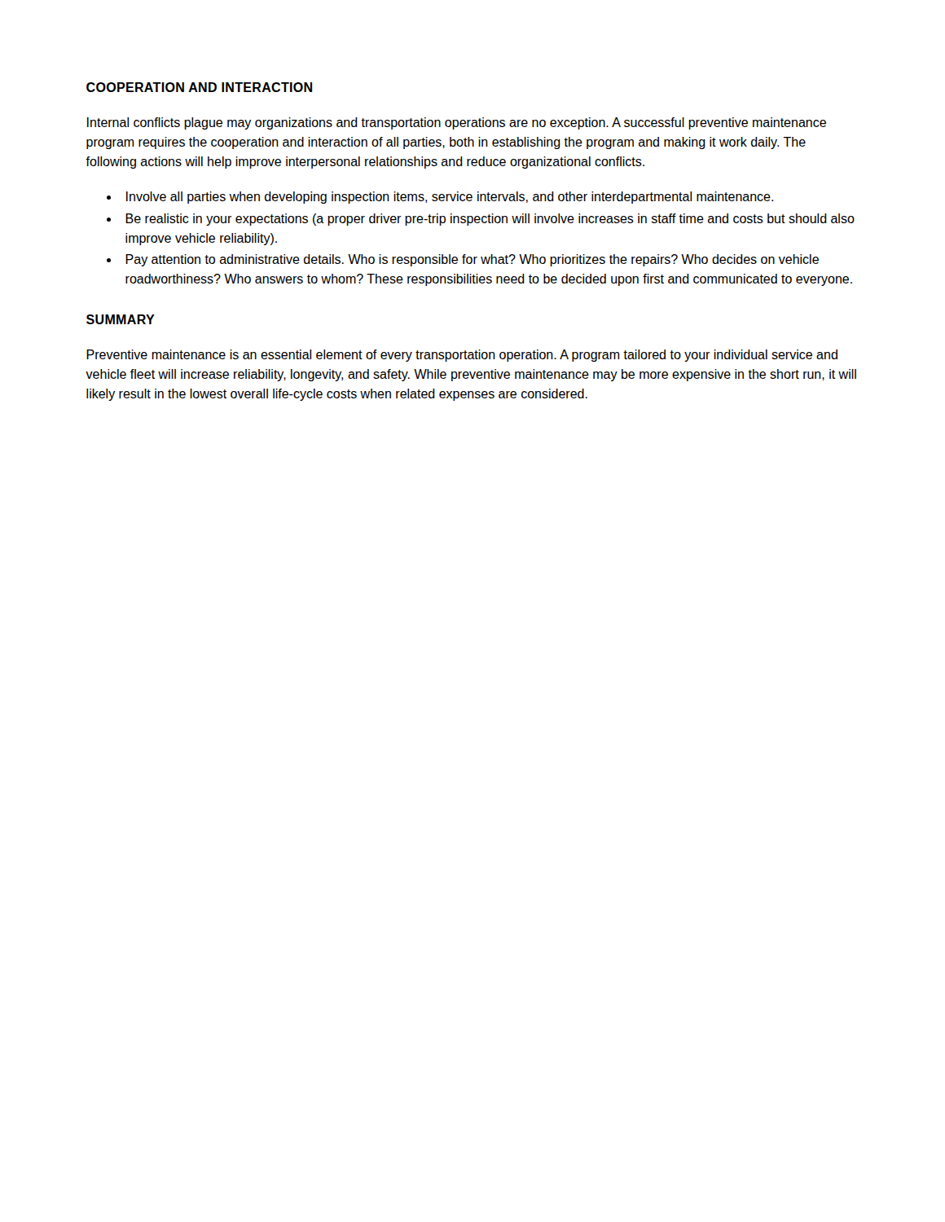COOPERATION AND INTERACTION
Internal conflicts plague may organizations and transportation operations are no exception. A successful preventive maintenance program requires the cooperation and interaction of all parties, both in establishing the program and making it work daily. The following actions will help improve interpersonal relationships and reduce organizational conflicts.
Involve all parties when developing inspection items, service intervals, and other interdepartmental maintenance.
Be realistic in your expectations (a proper driver pre-trip inspection will involve increases in staff time and costs but should also improve vehicle reliability).
Pay attention to administrative details. Who is responsible for what? Who prioritizes the repairs? Who decides on vehicle roadworthiness? Who answers to whom? These responsibilities need to be decided upon first and communicated to everyone.
SUMMARY
Preventive maintenance is an essential element of every transportation operation. A program tailored to your individual service and vehicle fleet will increase reliability, longevity, and safety. While preventive maintenance may be more expensive in the short run, it will likely result in the lowest overall life-cycle costs when related expenses are considered.